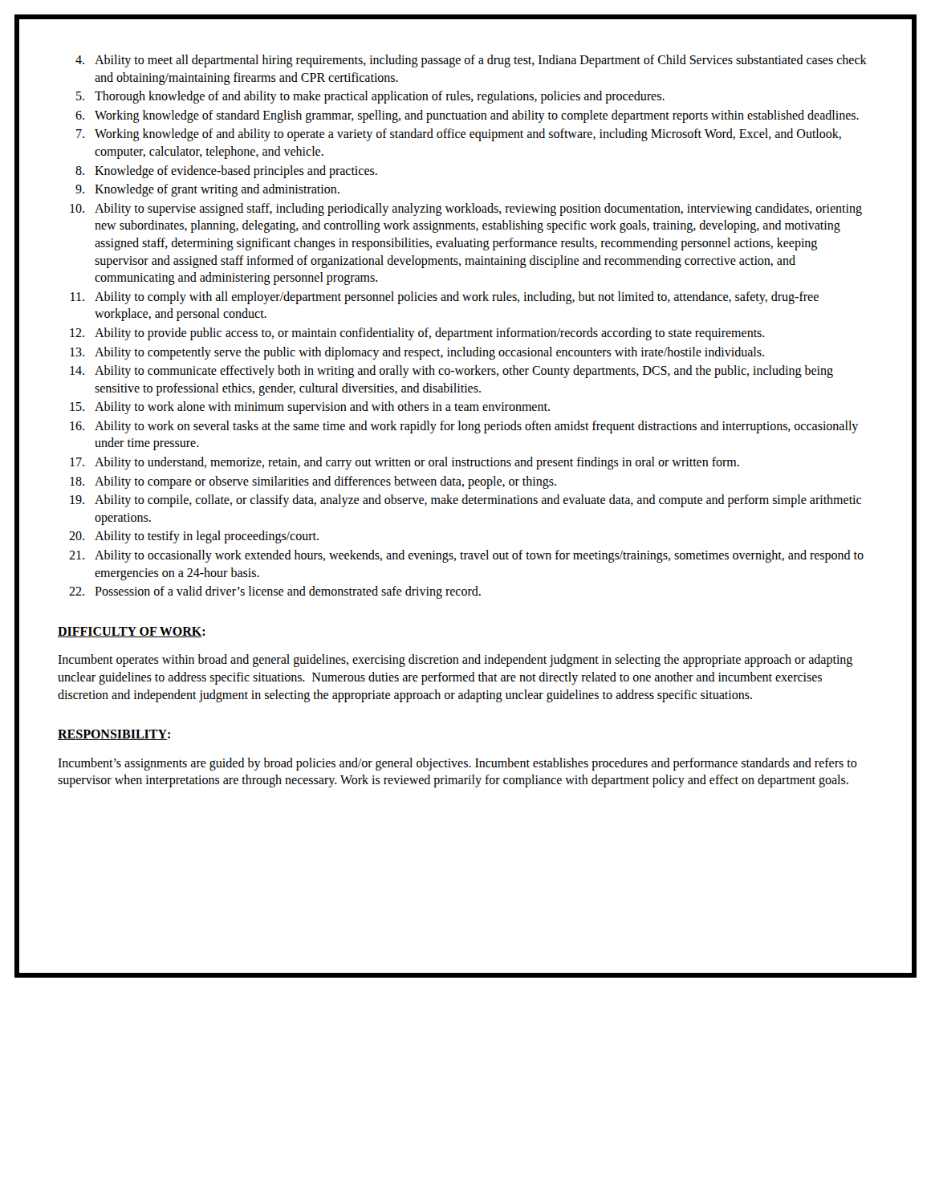Ability to meet all departmental hiring requirements, including passage of a drug test, Indiana Department of Child Services substantiated cases check and obtaining/maintaining firearms and CPR certifications.
Thorough knowledge of and ability to make practical application of rules, regulations, policies and procedures.
Working knowledge of standard English grammar, spelling, and punctuation and ability to complete department reports within established deadlines.
Working knowledge of and ability to operate a variety of standard office equipment and software, including Microsoft Word, Excel, and Outlook, computer, calculator, telephone, and vehicle.
Knowledge of evidence-based principles and practices.
Knowledge of grant writing and administration.
Ability to supervise assigned staff, including periodically analyzing workloads, reviewing position documentation, interviewing candidates, orienting new subordinates, planning, delegating, and controlling work assignments, establishing specific work goals, training, developing, and motivating assigned staff, determining significant changes in responsibilities, evaluating performance results, recommending personnel actions, keeping supervisor and assigned staff informed of organizational developments, maintaining discipline and recommending corrective action, and communicating and administering personnel programs.
Ability to comply with all employer/department personnel policies and work rules, including, but not limited to, attendance, safety, drug-free workplace, and personal conduct.
Ability to provide public access to, or maintain confidentiality of, department information/records according to state requirements.
Ability to competently serve the public with diplomacy and respect, including occasional encounters with irate/hostile individuals.
Ability to communicate effectively both in writing and orally with co-workers, other County departments, DCS, and the public, including being sensitive to professional ethics, gender, cultural diversities, and disabilities.
Ability to work alone with minimum supervision and with others in a team environment.
Ability to work on several tasks at the same time and work rapidly for long periods often amidst frequent distractions and interruptions, occasionally under time pressure.
Ability to understand, memorize, retain, and carry out written or oral instructions and present findings in oral or written form.
Ability to compare or observe similarities and differences between data, people, or things.
Ability to compile, collate, or classify data, analyze and observe, make determinations and evaluate data, and compute and perform simple arithmetic operations.
Ability to testify in legal proceedings/court.
Ability to occasionally work extended hours, weekends, and evenings, travel out of town for meetings/trainings, sometimes overnight, and respond to emergencies on a 24-hour basis.
Possession of a valid driver’s license and demonstrated safe driving record.
DIFFICULTY OF WORK
:
Incumbent operates within broad and general guidelines, exercising discretion and independent judgment in selecting the appropriate approach or adapting unclear guidelines to address specific situations. Numerous duties are performed that are not directly related to one another and incumbent exercises discretion and independent judgment in selecting the appropriate approach or adapting unclear guidelines to address specific situations.
RESPONSIBILITY
:
Incumbent’s assignments are guided by broad policies and/or general objectives. Incumbent establishes procedures and performance standards and refers to supervisor when interpretations are through necessary. Work is reviewed primarily for compliance with department policy and effect on department goals.